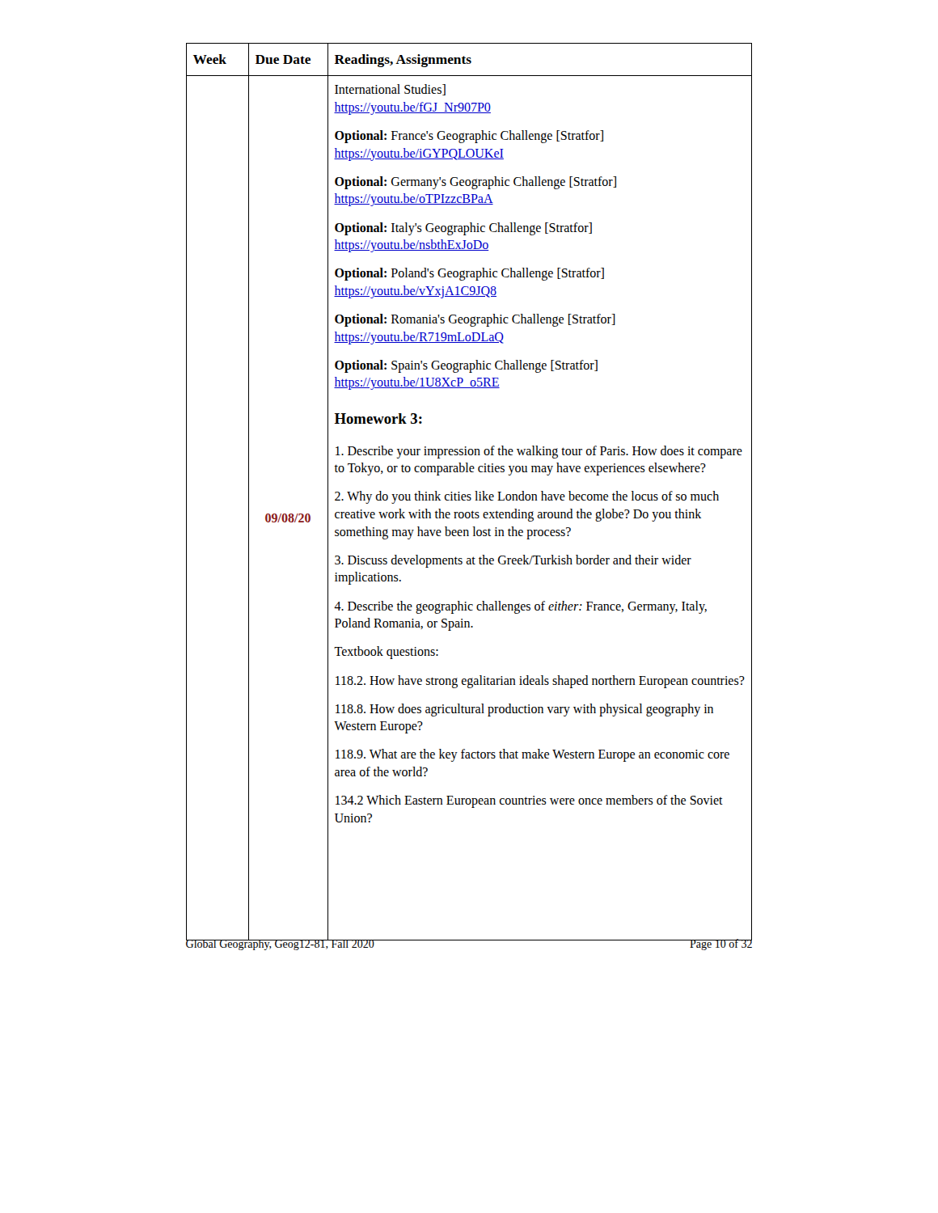| Week | Due Date | Readings, Assignments |
| --- | --- | --- |
| | 09/08/20 | International Studies] https://youtu.be/fGJ_Nr907P0 Optional: France's Geographic Challenge [Stratfor] https://youtu.be/iGYPQLOUKeI Optional: Germany's Geographic Challenge [Stratfor] https://youtu.be/oTPIzzcBPaA Optional: Italy's Geographic Challenge [Stratfor] https://youtu.be/nsbthExJoDo Optional: Poland's Geographic Challenge [Stratfor] https://youtu.be/vYxjA1C9JQ8 Optional: Romania's Geographic Challenge [Stratfor] https://youtu.be/R719mLoDLaQ Optional: Spain's Geographic Challenge [Stratfor] https://youtu.be/1U8XcP_o5RE Homework 3: 1. Describe your impression of the walking tour of Paris. How does it compare to Tokyo, or to comparable cities you may have experiences elsewhere? 2. Why do you think cities like London have become the locus of so much creative work with the roots extending around the globe? Do you think something may have been lost in the process? 3. Discuss developments at the Greek/Turkish border and their wider implications. 4. Describe the geographic challenges of either: France, Germany, Italy, Poland Romania, or Spain. Textbook questions: 118.2. How have strong egalitarian ideals shaped northern European countries? 118.8. How does agricultural production vary with physical geography in Western Europe? 118.9. What are the key factors that make Western Europe an economic core area of the world? 134.2 Which Eastern European countries were once members of the Soviet Union? |
Global Geography, Geog12-81, Fall 2020 Page 10 of 32